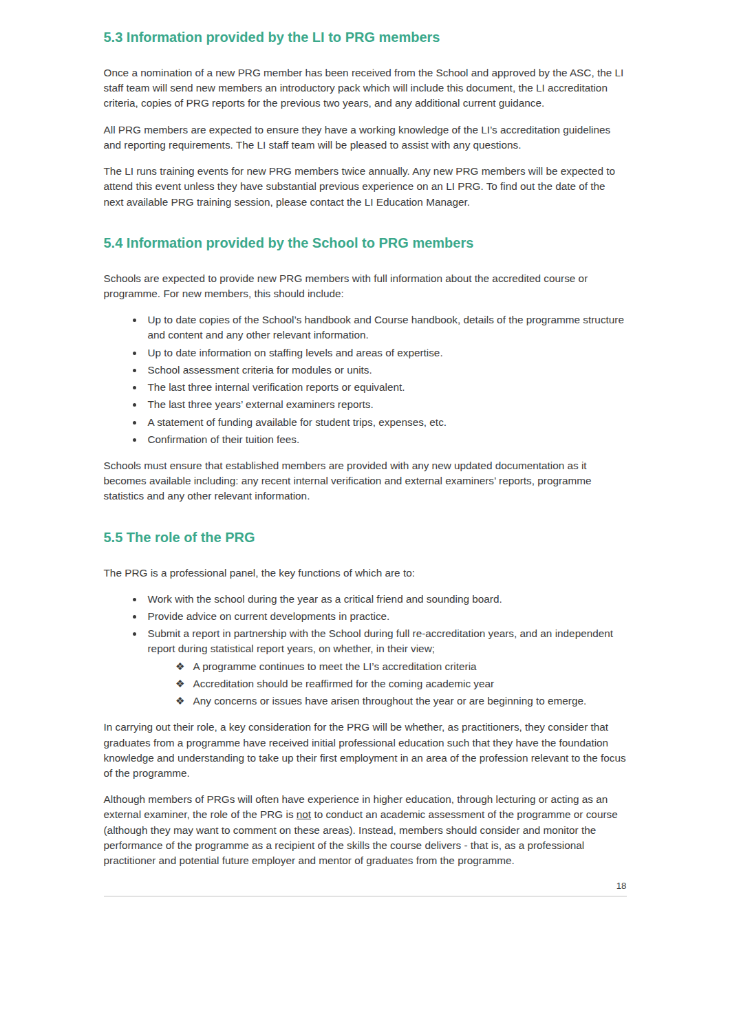5.3 Information provided by the LI to PRG members
Once a nomination of a new PRG member has been received from the School and approved by the ASC, the LI staff team will send new members an introductory pack which will include this document, the LI accreditation criteria, copies of PRG reports for the previous two years, and any additional current guidance.
All PRG members are expected to ensure they have a working knowledge of the LI’s accreditation guidelines and reporting requirements. The LI staff team will be pleased to assist with any questions.
The LI runs training events for new PRG members twice annually. Any new PRG members will be expected to attend this event unless they have substantial previous experience on an LI PRG. To find out the date of the next available PRG training session, please contact the LI Education Manager.
5.4 Information provided by the School to PRG members
Schools are expected to provide new PRG members with full information about the accredited course or programme. For new members, this should include:
Up to date copies of the School’s handbook and Course handbook, details of the programme structure and content and any other relevant information.
Up to date information on staffing levels and areas of expertise.
School assessment criteria for modules or units.
The last three internal verification reports or equivalent.
The last three years’ external examiners reports.
A statement of funding available for student trips, expenses, etc.
Confirmation of their tuition fees.
Schools must ensure that established members are provided with any new updated documentation as it becomes available including: any recent internal verification and external examiners’ reports, programme statistics and any other relevant information.
5.5 The role of the PRG
The PRG is a professional panel, the key functions of which are to:
Work with the school during the year as a critical friend and sounding board.
Provide advice on current developments in practice.
Submit a report in partnership with the School during full re-accreditation years, and an independent report during statistical report years, on whether, in their view;
A programme continues to meet the LI’s accreditation criteria
Accreditation should be reaffirmed for the coming academic year
Any concerns or issues have arisen throughout the year or are beginning to emerge.
In carrying out their role, a key consideration for the PRG will be whether, as practitioners, they consider that graduates from a programme have received initial professional education such that they have the foundation knowledge and understanding to take up their first employment in an area of the profession relevant to the focus of the programme.
Although members of PRGs will often have experience in higher education, through lecturing or acting as an external examiner, the role of the PRG is not to conduct an academic assessment of the programme or course (although they may want to comment on these areas). Instead, members should consider and monitor the performance of the programme as a recipient of the skills the course delivers - that is, as a professional practitioner and potential future employer and mentor of graduates from the programme.
18